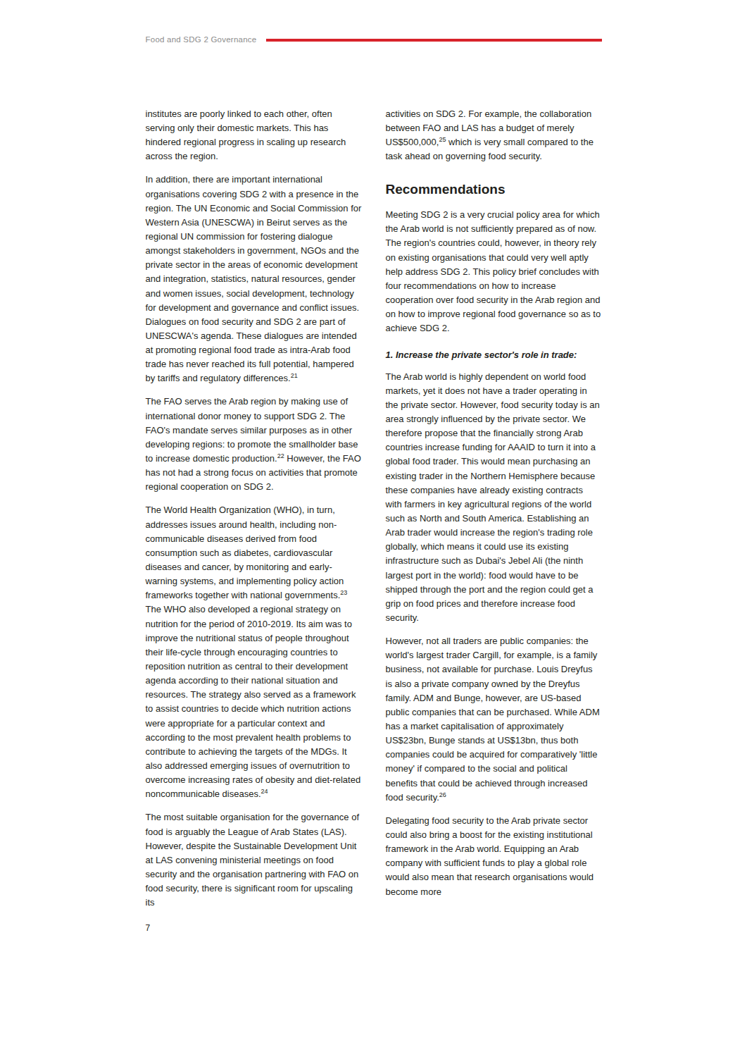Food and SDG 2 Governance
institutes are poorly linked to each other, often serving only their domestic markets. This has hindered regional progress in scaling up research across the region.
In addition, there are important international organisations covering SDG 2 with a presence in the region. The UN Economic and Social Commission for Western Asia (UNESCWA) in Beirut serves as the regional UN commission for fostering dialogue amongst stakeholders in government, NGOs and the private sector in the areas of economic development and integration, statistics, natural resources, gender and women issues, social development, technology for development and governance and conflict issues. Dialogues on food security and SDG 2 are part of UNESCWA's agenda. These dialogues are intended at promoting regional food trade as intra-Arab food trade has never reached its full potential, hampered by tariffs and regulatory differences.21
The FAO serves the Arab region by making use of international donor money to support SDG 2. The FAO's mandate serves similar purposes as in other developing regions: to promote the smallholder base to increase domestic production.22 However, the FAO has not had a strong focus on activities that promote regional cooperation on SDG 2.
The World Health Organization (WHO), in turn, addresses issues around health, including non-communicable diseases derived from food consumption such as diabetes, cardiovascular diseases and cancer, by monitoring and early-warning systems, and implementing policy action frameworks together with national governments.23 The WHO also developed a regional strategy on nutrition for the period of 2010-2019. Its aim was to improve the nutritional status of people throughout their life-cycle through encouraging countries to reposition nutrition as central to their development agenda according to their national situation and resources. The strategy also served as a framework to assist countries to decide which nutrition actions were appropriate for a particular context and according to the most prevalent health problems to contribute to achieving the targets of the MDGs. It also addressed emerging issues of overnutrition to overcome increasing rates of obesity and diet-related noncommunicable diseases.24
The most suitable organisation for the governance of food is arguably the League of Arab States (LAS). However, despite the Sustainable Development Unit at LAS convening ministerial meetings on food security and the organisation partnering with FAO on food security, there is significant room for upscaling its
activities on SDG 2. For example, the collaboration between FAO and LAS has a budget of merely US$500,000,25 which is very small compared to the task ahead on governing food security.
Recommendations
Meeting SDG 2 is a very crucial policy area for which the Arab world is not sufficiently prepared as of now. The region's countries could, however, in theory rely on existing organisations that could very well aptly help address SDG 2. This policy brief concludes with four recommendations on how to increase cooperation over food security in the Arab region and on how to improve regional food governance so as to achieve SDG 2.
1. Increase the private sector's role in trade:
The Arab world is highly dependent on world food markets, yet it does not have a trader operating in the private sector. However, food security today is an area strongly influenced by the private sector. We therefore propose that the financially strong Arab countries increase funding for AAAID to turn it into a global food trader. This would mean purchasing an existing trader in the Northern Hemisphere because these companies have already existing contracts with farmers in key agricultural regions of the world such as North and South America. Establishing an Arab trader would increase the region's trading role globally, which means it could use its existing infrastructure such as Dubai's Jebel Ali (the ninth largest port in the world): food would have to be shipped through the port and the region could get a grip on food prices and therefore increase food security.
However, not all traders are public companies: the world's largest trader Cargill, for example, is a family business, not available for purchase. Louis Dreyfus is also a private company owned by the Dreyfus family. ADM and Bunge, however, are US-based public companies that can be purchased. While ADM has a market capitalisation of approximately US$23bn, Bunge stands at US$13bn, thus both companies could be acquired for comparatively 'little money' if compared to the social and political benefits that could be achieved through increased food security.26
Delegating food security to the Arab private sector could also bring a boost for the existing institutional framework in the Arab world. Equipping an Arab company with sufficient funds to play a global role would also mean that research organisations would become more
7